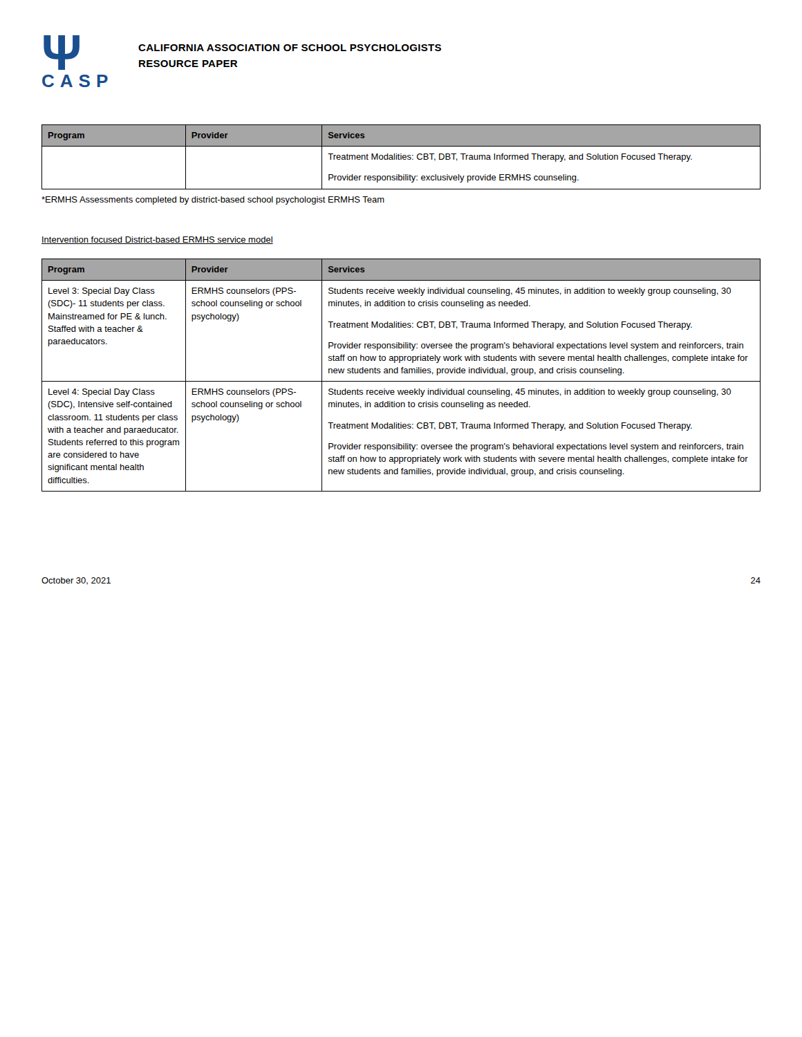Ψ
CASP
CALIFORNIA ASSOCIATION OF SCHOOL PSYCHOLOGISTS
RESOURCE PAPER
| Program | Provider | Services |
| --- | --- | --- |
| | | Treatment Modalities: CBT, DBT, Trauma Informed Therapy, and Solution Focused Therapy. Provider responsibility: exclusively provide ERMHS counseling. |
*ERMHS Assessments completed by district-based school psychologist ERMHS Team
Intervention focused District-based ERMHS service model
| Program | Provider | Services |
| --- | --- | --- |
| Level 3: Special Day Class (SDC)- 11 students per class. Mainstreamed for PE & lunch. Staffed with a teacher & paraeducators. | ERMHS counselors (PPS- school counseling or school psychology) | Students receive weekly individual counseling, 45 minutes, in addition to weekly group counseling, 30 minutes, in addition to crisis counseling as needed. Treatment Modalities: CBT, DBT, Trauma Informed Therapy, and Solution Focused Therapy. Provider responsibility: oversee the program's behavioral expectations level system and reinforcers, train staff on how to appropriately work with students with severe mental health challenges, complete intake for new students and families, provide individual, group, and crisis counseling. |
| Level 4: Special Day Class (SDC), Intensive self-contained classroom. 11 students per class with a teacher and paraeducator. Students referred to this program are considered to have significant mental health difficulties. | ERMHS counselors (PPS- school counseling or school psychology) | Students receive weekly individual counseling, 45 minutes, in addition to weekly group counseling, 30 minutes, in addition to crisis counseling as needed. Treatment Modalities: CBT, DBT, Trauma Informed Therapy, and Solution Focused Therapy. Provider responsibility: oversee the program's behavioral expectations level system and reinforcers, train staff on how to appropriately work with students with severe mental health challenges, complete intake for new students and families, provide individual, group, and crisis counseling. |
October 30, 2021 24